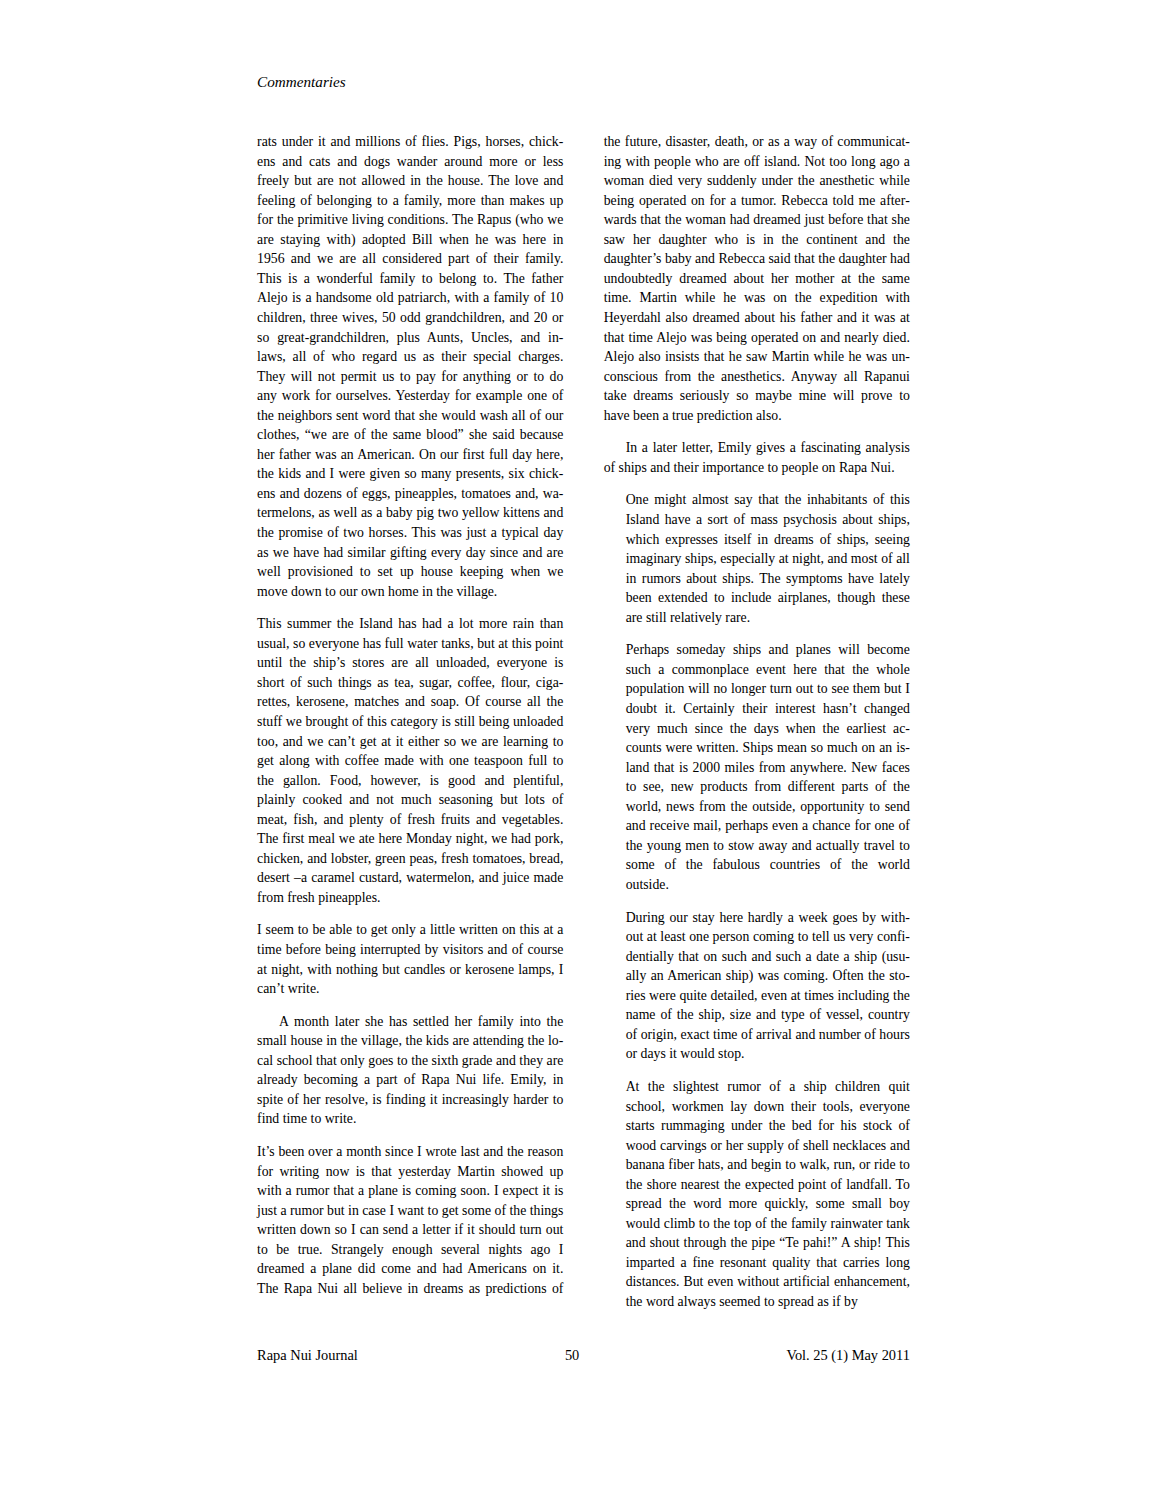Commentaries
rats under it and millions of flies. Pigs, horses, chickens and cats and dogs wander around more or less freely but are not allowed in the house. The love and feeling of belonging to a family, more than makes up for the primitive living conditions. The Rapus (who we are staying with) adopted Bill when he was here in 1956 and we are all considered part of their family. This is a wonderful family to belong to. The father Alejo is a handsome old patriarch, with a family of 10 children, three wives, 50 odd grandchildren, and 20 or so great-grandchildren, plus Aunts, Uncles, and in-laws, all of who regard us as their special charges. They will not permit us to pay for anything or to do any work for ourselves. Yesterday for example one of the neighbors sent word that she would wash all of our clothes, “we are of the same blood” she said because her father was an American. On our first full day here, the kids and I were given so many presents, six chickens and dozens of eggs, pineapples, tomatoes and, watermelons, as well as a baby pig two yellow kittens and the promise of two horses. This was just a typical day as we have had similar gifting every day since and are well provisioned to set up house keeping when we move down to our own home in the village.
This summer the Island has had a lot more rain than usual, so everyone has full water tanks, but at this point until the ship’s stores are all unloaded, everyone is short of such things as tea, sugar, coffee, flour, cigarettes, kerosene, matches and soap. Of course all the stuff we brought of this category is still being unloaded too, and we can’t get at it either so we are learning to get along with coffee made with one teaspoon full to the gallon. Food, however, is good and plentiful, plainly cooked and not much seasoning but lots of meat, fish, and plenty of fresh fruits and vegetables. The first meal we ate here Monday night, we had pork, chicken, and lobster, green peas, fresh tomatoes, bread, desert –a caramel custard, watermelon, and juice made from fresh pineapples.
I seem to be able to get only a little written on this at a time before being interrupted by visitors and of course at night, with nothing but candles or kerosene lamps, I can’t write.
A month later she has settled her family into the small house in the village, the kids are attending the local school that only goes to the sixth grade and they are already becoming a part of Rapa Nui life. Emily, in spite of her resolve, is finding it increasingly harder to find time to write.
It’s been over a month since I wrote last and the reason for writing now is that yesterday Martin showed up with a rumor that a plane is coming soon. I expect it is just a rumor but in case I want to get some of the things written down so I can send a letter if it should turn out to be true. Strangely enough several nights ago I dreamed a plane did come and had Americans on it. The Rapa Nui all believe in dreams as predictions of the future, disaster, death, or as a way of communicating with people who are off island. Not too long ago a woman died very suddenly under the anesthetic while being operated on for a tumor. Rebecca told me afterwards that the woman had dreamed just before that she saw her daughter who is in the continent and the daughter’s baby and Rebecca said that the daughter had undoubtedly dreamed about her mother at the same time. Martin while he was on the expedition with Heyerdahl also dreamed about his father and it was at that time Alejo was being operated on and nearly died. Alejo also insists that he saw Martin while he was unconscious from the anesthetics. Anyway all Rapanui take dreams seriously so maybe mine will prove to have been a true prediction also.
In a later letter, Emily gives a fascinating analysis of ships and their importance to people on Rapa Nui.
One might almost say that the inhabitants of this Island have a sort of mass psychosis about ships, which expresses itself in dreams of ships, seeing imaginary ships, especially at night, and most of all in rumors about ships. The symptoms have lately been extended to include airplanes, though these are still relatively rare.
Perhaps someday ships and planes will become such a commonplace event here that the whole population will no longer turn out to see them but I doubt it. Certainly their interest hasn’t changed very much since the days when the earliest accounts were written. Ships mean so much on an island that is 2000 miles from anywhere. New faces to see, new products from different parts of the world, news from the outside, opportunity to send and receive mail, perhaps even a chance for one of the young men to stow away and actually travel to some of the fabulous countries of the world outside.
During our stay here hardly a week goes by without at least one person coming to tell us very confidentially that on such and such a date a ship (usually an American ship) was coming. Often the stories were quite detailed, even at times including the name of the ship, size and type of vessel, country of origin, exact time of arrival and number of hours or days it would stop.
At the slightest rumor of a ship children quit school, workmen lay down their tools, everyone starts rummaging under the bed for his stock of wood carvings or her supply of shell necklaces and banana fiber hats, and begin to walk, run, or ride to the shore nearest the expected point of landfall. To spread the word more quickly, some small boy would climb to the top of the family rainwater tank and shout through the pipe “Te pahi!” A ship! This imparted a fine resonant quality that carries long distances. But even without artificial enhancement, the word always seemed to spread as if by
Rapa Nui Journal
50
Vol. 25 (1) May 2011